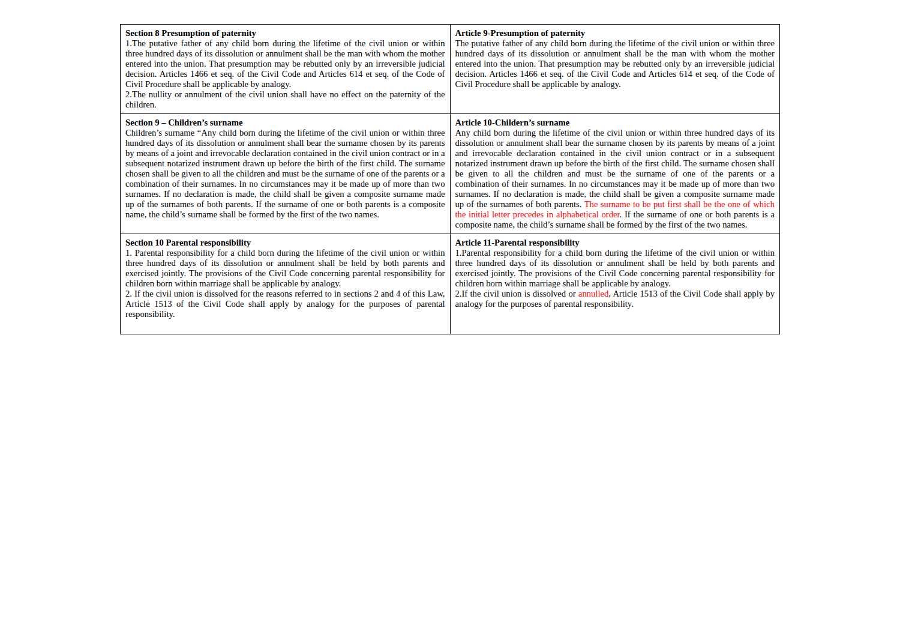| Section 8 Presumption of paternity 1.The putative father of any child born during the lifetime of the civil union or within three hundred days of its dissolution or annulment shall be the man with whom the mother entered into the union. That presumption may be rebutted only by an irreversible judicial decision. Articles 1466 et seq. of the Civil Code and Articles 614 et seq. of the Code of Civil Procedure shall be applicable by analogy. 2.The nullity or annulment of the civil union shall have no effect on the paternity of the children. | Article 9-Presumption of paternity The putative father of any child born during the lifetime of the civil union or within three hundred days of its dissolution or annulment shall be the man with whom the mother entered into the union. That presumption may be rebutted only by an irreversible judicial decision. Articles 1466 et seq. of the Civil Code and Articles 614 et seq. of the Code of Civil Procedure shall be applicable by analogy. |
| Section 9 – Children’s surname Children’s surname “Any child born during the lifetime of the civil union or within three hundred days of its dissolution or annulment shall bear the surname chosen by its parents by means of a joint and irrevocable declaration contained in the civil union contract or in a subsequent notarized instrument drawn up before the birth of the first child. The surname chosen shall be given to all the children and must be the surname of one of the parents or a combination of their surnames. In no circumstances may it be made up of more than two surnames. If no declaration is made, the child shall be given a composite surname made up of the surnames of both parents. If the surname of one or both parents is a composite name, the child’s surname shall be formed by the first of the two names. | Article 10-Childern’s surname Any child born during the lifetime of the civil union or within three hundred days of its dissolution or annulment shall bear the surname chosen by its parents by means of a joint and irrevocable declaration contained in the civil union contract or in a subsequent notarized instrument drawn up before the birth of the first child. The surname chosen shall be given to all the children and must be the surname of one of the parents or a combination of their surnames. In no circumstances may it be made up of more than two surnames. If no declaration is made, the child shall be given a composite surname made up of the surnames of both parents. The surname to be put first shall be the one of which the initial letter precedes in alphabetical order . If the surname of one or both parents is a composite name, the child’s surname shall be formed by the first of the two names. |
| Section 10 Parental responsibility 1. Parental responsibility for a child born during the lifetime of the civil union or within three hundred days of its dissolution or annulment shall be held by both parents and exercised jointly. The provisions of the Civil Code concerning parental responsibility for children born within marriage shall be applicable by analogy. 2. If the civil union is dissolved for the reasons referred to in sections 2 and 4 of this Law, Article 1513 of the Civil Code shall apply by analogy for the purposes of parental responsibility. | Article 11-Parental responsibility 1.Parental responsibility for a child born during the lifetime of the civil union or within three hundred days of its dissolution or annulment shall be held by both parents and exercised jointly. The provisions of the Civil Code concerning parental responsibility for children born within marriage shall be applicable by analogy. 2.If the civil union is dissolved or annulled , Article 1513 of the Civil Code shall apply by analogy for the purposes of parental responsibility. |